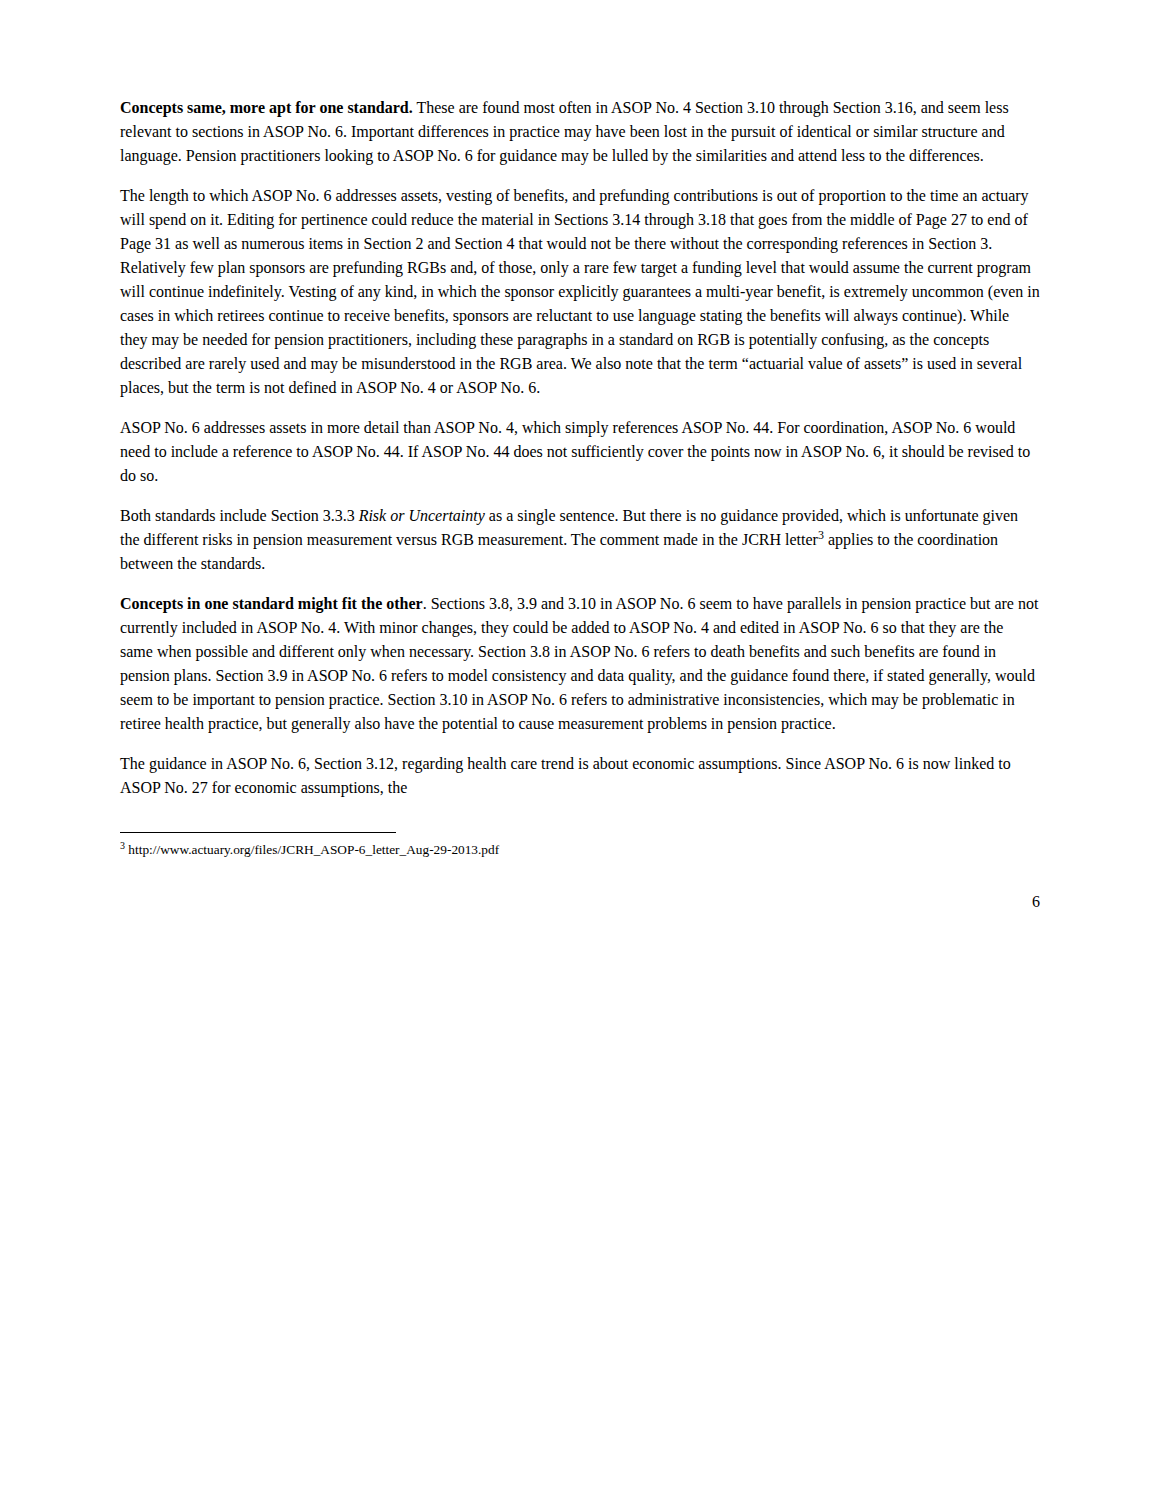Concepts same, more apt for one standard. These are found most often in ASOP No. 4 Section 3.10 through Section 3.16, and seem less relevant to sections in ASOP No. 6. Important differences in practice may have been lost in the pursuit of identical or similar structure and language. Pension practitioners looking to ASOP No. 6 for guidance may be lulled by the similarities and attend less to the differences.
The length to which ASOP No. 6 addresses assets, vesting of benefits, and prefunding contributions is out of proportion to the time an actuary will spend on it. Editing for pertinence could reduce the material in Sections 3.14 through 3.18 that goes from the middle of Page 27 to end of Page 31 as well as numerous items in Section 2 and Section 4 that would not be there without the corresponding references in Section 3. Relatively few plan sponsors are prefunding RGBs and, of those, only a rare few target a funding level that would assume the current program will continue indefinitely. Vesting of any kind, in which the sponsor explicitly guarantees a multi-year benefit, is extremely uncommon (even in cases in which retirees continue to receive benefits, sponsors are reluctant to use language stating the benefits will always continue). While they may be needed for pension practitioners, including these paragraphs in a standard on RGB is potentially confusing, as the concepts described are rarely used and may be misunderstood in the RGB area. We also note that the term “actuarial value of assets” is used in several places, but the term is not defined in ASOP No. 4 or ASOP No. 6.
ASOP No. 6 addresses assets in more detail than ASOP No. 4, which simply references ASOP No. 44. For coordination, ASOP No. 6 would need to include a reference to ASOP No. 44. If ASOP No. 44 does not sufficiently cover the points now in ASOP No. 6, it should be revised to do so.
Both standards include Section 3.3.3 Risk or Uncertainty as a single sentence. But there is no guidance provided, which is unfortunate given the different risks in pension measurement versus RGB measurement. The comment made in the JCRH letter3 applies to the coordination between the standards.
Concepts in one standard might fit the other. Sections 3.8, 3.9 and 3.10 in ASOP No. 6 seem to have parallels in pension practice but are not currently included in ASOP No. 4. With minor changes, they could be added to ASOP No. 4 and edited in ASOP No. 6 so that they are the same when possible and different only when necessary. Section 3.8 in ASOP No. 6 refers to death benefits and such benefits are found in pension plans. Section 3.9 in ASOP No. 6 refers to model consistency and data quality, and the guidance found there, if stated generally, would seem to be important to pension practice. Section 3.10 in ASOP No. 6 refers to administrative inconsistencies, which may be problematic in retiree health practice, but generally also have the potential to cause measurement problems in pension practice.
The guidance in ASOP No. 6, Section 3.12, regarding health care trend is about economic assumptions. Since ASOP No. 6 is now linked to ASOP No. 27 for economic assumptions, the
3 http://www.actuary.org/files/JCRH_ASOP-6_letter_Aug-29-2013.pdf
6